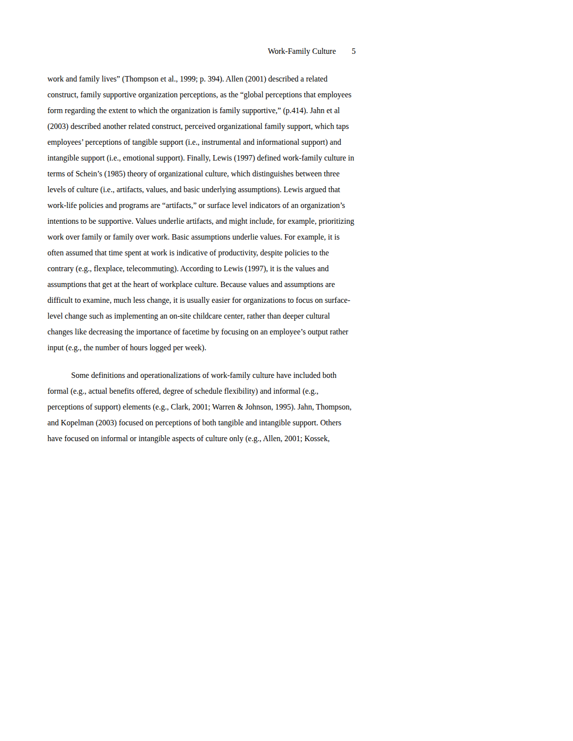Work-Family Culture 5
work and family lives” (Thompson et al., 1999; p. 394). Allen (2001) described a related construct, family supportive organization perceptions, as the “global perceptions that employees form regarding the extent to which the organization is family supportive,” (p.414). Jahn et al (2003) described another related construct, perceived organizational family support, which taps employees’ perceptions of tangible support (i.e., instrumental and informational support) and intangible support (i.e., emotional support). Finally, Lewis (1997) defined work-family culture in terms of Schein’s (1985) theory of organizational culture, which distinguishes between three levels of culture (i.e., artifacts, values, and basic underlying assumptions). Lewis argued that work-life policies and programs are “artifacts,” or surface level indicators of an organization’s intentions to be supportive. Values underlie artifacts, and might include, for example, prioritizing work over family or family over work. Basic assumptions underlie values. For example, it is often assumed that time spent at work is indicative of productivity, despite policies to the contrary (e.g., flexplace, telecommuting). According to Lewis (1997), it is the values and assumptions that get at the heart of workplace culture. Because values and assumptions are difficult to examine, much less change, it is usually easier for organizations to focus on surface-level change such as implementing an on-site childcare center, rather than deeper cultural changes like decreasing the importance of facetime by focusing on an employee’s output rather input (e.g., the number of hours logged per week).
Some definitions and operationalizations of work-family culture have included both formal (e.g., actual benefits offered, degree of schedule flexibility) and informal (e.g., perceptions of support) elements (e.g., Clark, 2001; Warren & Johnson, 1995). Jahn, Thompson, and Kopelman (2003) focused on perceptions of both tangible and intangible support. Others have focused on informal or intangible aspects of culture only (e.g., Allen, 2001; Kossek,